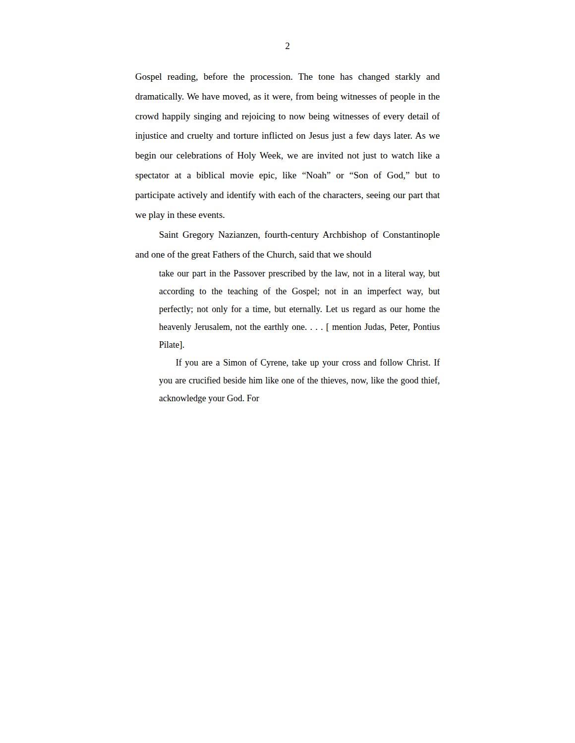2
Gospel reading, before the procession. The tone has changed starkly and dramatically. We have moved, as it were, from being witnesses of people in the crowd happily singing and rejoicing to now being witnesses of every detail of injustice and cruelty and torture inflicted on Jesus just a few days later. As we begin our celebrations of Holy Week, we are invited not just to watch like a spectator at a biblical movie epic, like “Noah” or “Son of God,” but to participate actively and identify with each of the characters, seeing our part that we play in these events.
Saint Gregory Nazianzen, fourth-century Archbishop of Constantinople and one of the great Fathers of the Church, said that we should
take our part in the Passover prescribed by the law, not in a literal way, but according to the teaching of the Gospel; not in an imperfect way, but perfectly; not only for a time, but eternally. Let us regard as our home the heavenly Jerusalem, not the earthly one. . . . [ mention Judas, Peter, Pontius Pilate].
If you are a Simon of Cyrene, take up your cross and follow Christ. If you are crucified beside him like one of the thieves, now, like the good thief, acknowledge your God. For